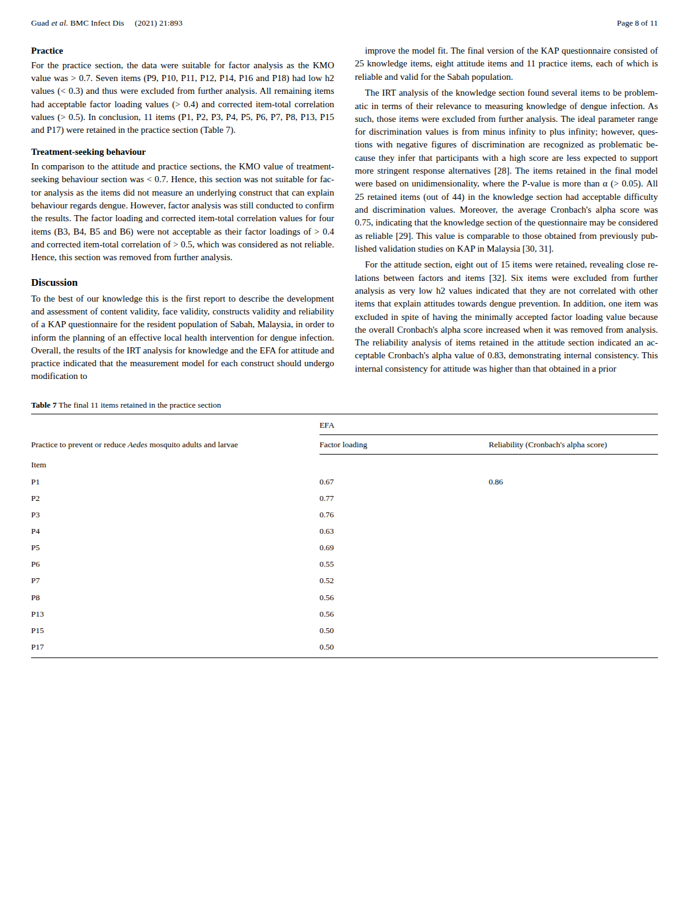Guad et al. BMC Infect Dis (2021) 21:893
Page 8 of 11
Practice
For the practice section, the data were suitable for factor analysis as the KMO value was > 0.7. Seven items (P9, P10, P11, P12, P14, P16 and P18) had low h2 values (< 0.3) and thus were excluded from further analysis. All remaining items had acceptable factor loading values (> 0.4) and corrected item-total correlation values (> 0.5). In conclusion, 11 items (P1, P2, P3, P4, P5, P6, P7, P8, P13, P15 and P17) were retained in the practice section (Table 7).
Treatment-seeking behaviour
In comparison to the attitude and practice sections, the KMO value of treatment-seeking behaviour section was < 0.7. Hence, this section was not suitable for factor analysis as the items did not measure an underlying construct that can explain behaviour regards dengue. However, factor analysis was still conducted to confirm the results. The factor loading and corrected item-total correlation values for four items (B3, B4, B5 and B6) were not acceptable as their factor loadings of > 0.4 and corrected item-total correlation of > 0.5, which was considered as not reliable. Hence, this section was removed from further analysis.
Discussion
To the best of our knowledge this is the first report to describe the development and assessment of content validity, face validity, constructs validity and reliability of a KAP questionnaire for the resident population of Sabah, Malaysia, in order to inform the planning of an effective local health intervention for dengue infection. Overall, the results of the IRT analysis for knowledge and the EFA for attitude and practice indicated that the measurement model for each construct should undergo modification to
improve the model fit. The final version of the KAP questionnaire consisted of 25 knowledge items, eight attitude items and 11 practice items, each of which is reliable and valid for the Sabah population.
The IRT analysis of the knowledge section found several items to be problematic in terms of their relevance to measuring knowledge of dengue infection. As such, those items were excluded from further analysis. The ideal parameter range for discrimination values is from minus infinity to plus infinity; however, questions with negative figures of discrimination are recognized as problematic because they infer that participants with a high score are less expected to support more stringent response alternatives [28]. The items retained in the final model were based on unidimensionality, where the P-value is more than α (> 0.05). All 25 retained items (out of 44) in the knowledge section had acceptable difficulty and discrimination values. Moreover, the average Cronbach's alpha score was 0.75, indicating that the knowledge section of the questionnaire may be considered as reliable [29]. This value is comparable to those obtained from previously published validation studies on KAP in Malaysia [30, 31].
For the attitude section, eight out of 15 items were retained, revealing close relations between factors and items [32]. Six items were excluded from further analysis as very low h2 values indicated that they are not correlated with other items that explain attitudes towards dengue prevention. In addition, one item was excluded in spite of having the minimally accepted factor loading value because the overall Cronbach's alpha score increased when it was removed from analysis. The reliability analysis of items retained in the attitude section indicated an acceptable Cronbach's alpha value of 0.83, demonstrating internal consistency. This internal consistency for attitude was higher than that obtained in a prior
Table 7 The final 11 items retained in the practice section
| Practice to prevent or reduce Aedes mosquito adults and larvae | EFA |
| --- | --- |
| Factor loading | Reliability (Cronbach's alpha score) |
| Item | | |
| P1 | 0.67 | 0.86 |
| P2 | 0.77 | |
| P3 | 0.76 | |
| P4 | 0.63 | |
| P5 | 0.69 | |
| P6 | 0.55 | |
| P7 | 0.52 | |
| P8 | 0.56 | |
| P13 | 0.56 | |
| P15 | 0.50 | |
| P17 | 0.50 | |